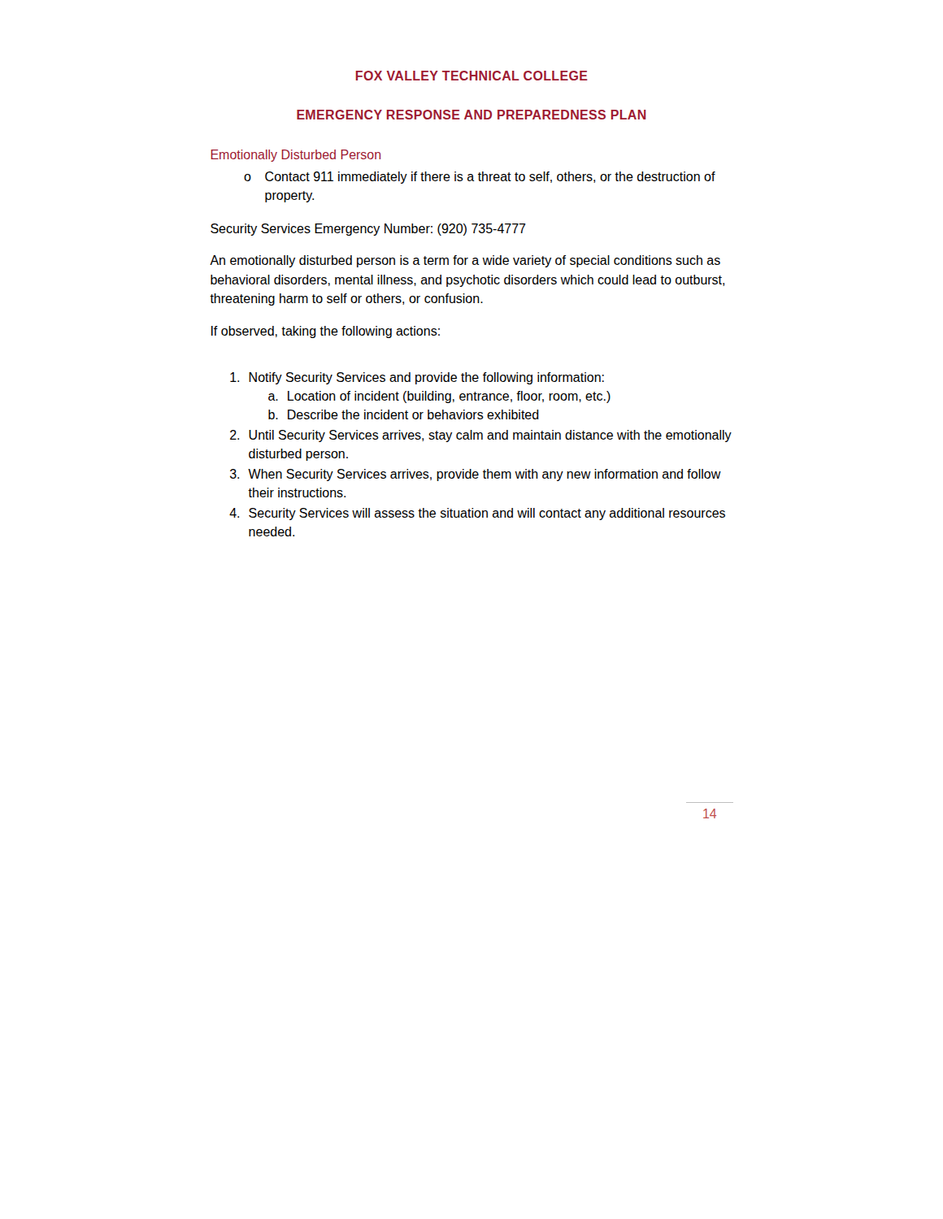FOX VALLEY TECHNICAL COLLEGE
EMERGENCY RESPONSE AND PREPAREDNESS PLAN
Emotionally Disturbed Person
Contact 911 immediately if there is a threat to self, others, or the destruction of property.
Security Services Emergency Number: (920) 735-4777
An emotionally disturbed person is a term for a wide variety of special conditions such as behavioral disorders, mental illness, and psychotic disorders which could lead to outburst, threatening harm to self or others, or confusion.
If observed, taking the following actions:
Notify Security Services and provide the following information:
Location of incident (building, entrance, floor, room, etc.)
Describe the incident or behaviors exhibited
Until Security Services arrives, stay calm and maintain distance with the emotionally disturbed person.
When Security Services arrives, provide them with any new information and follow their instructions.
Security Services will assess the situation and will contact any additional resources needed.
14